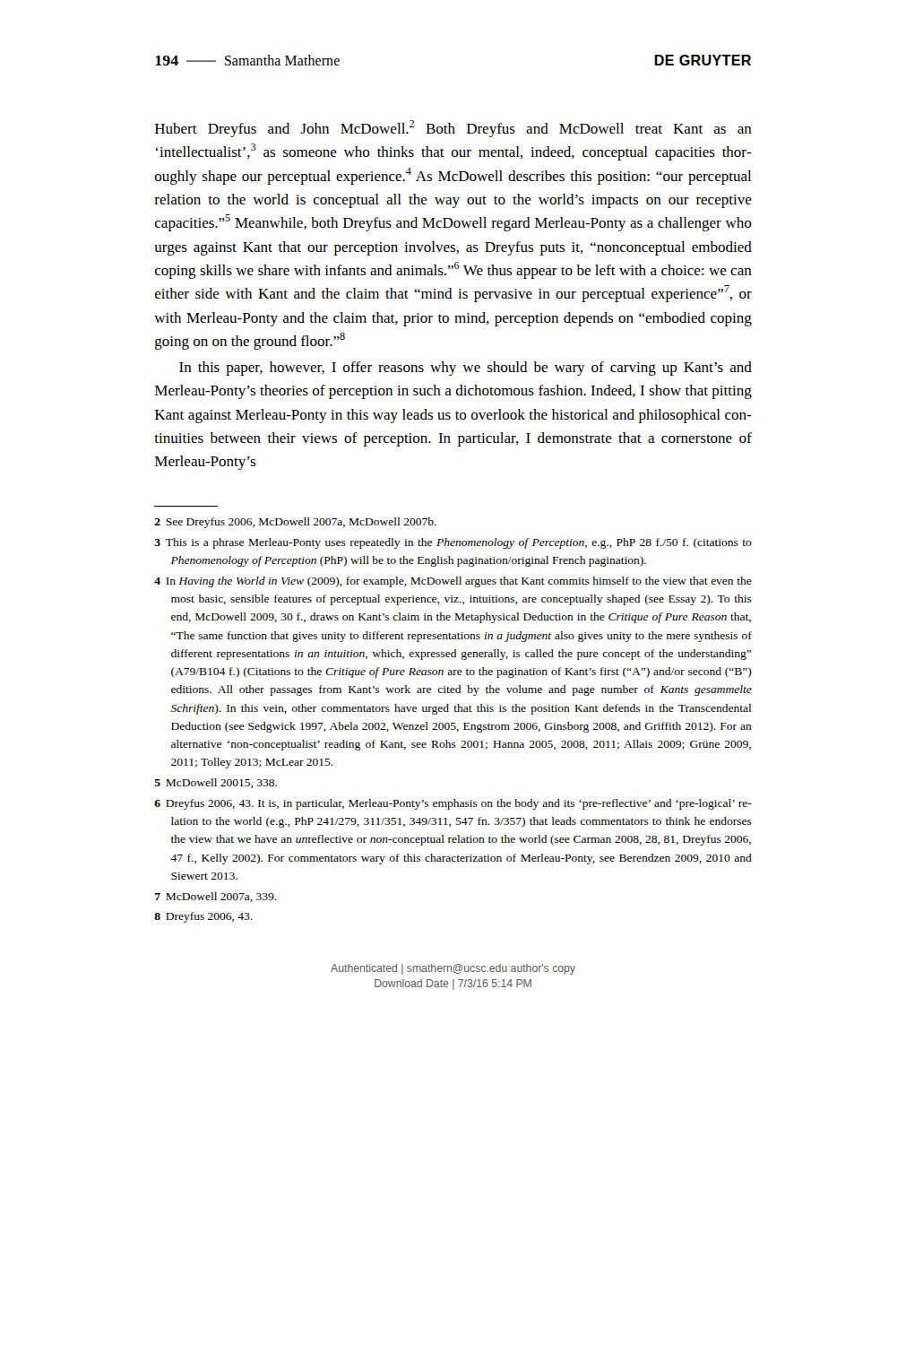194 Samantha Matherne
DE GRUYTER
Hubert Dreyfus and John McDowell.2 Both Dreyfus and McDowell treat Kant as an ‘intellectualist’,3 as someone who thinks that our mental, indeed, conceptual capacities thoroughly shape our perceptual experience.4 As McDowell describes this position: “our perceptual relation to the world is conceptual all the way out to the world’s impacts on our receptive capacities.”5 Meanwhile, both Dreyfus and McDowell regard Merleau-Ponty as a challenger who urges against Kant that our perception involves, as Dreyfus puts it, “nonconceptual embodied coping skills we share with infants and animals.”6 We thus appear to be left with a choice: we can either side with Kant and the claim that “mind is pervasive in our perceptual experience”7, or with Merleau-Ponty and the claim that, prior to mind, perception depends on “embodied coping going on on the ground floor.”8
In this paper, however, I offer reasons why we should be wary of carving up Kant’s and Merleau-Ponty’s theories of perception in such a dichotomous fashion. Indeed, I show that pitting Kant against Merleau-Ponty in this way leads us to overlook the historical and philosophical continuities between their views of perception. In particular, I demonstrate that a cornerstone of Merleau-Ponty’s
2 See Dreyfus 2006, McDowell 2007a, McDowell 2007b.
3 This is a phrase Merleau-Ponty uses repeatedly in the Phenomenology of Perception, e.g., PhP 28 f./50 f. (citations to Phenomenology of Perception (PhP) will be to the English pagination/original French pagination).
4 In Having the World in View (2009), for example, McDowell argues that Kant commits himself to the view that even the most basic, sensible features of perceptual experience, viz., intuitions, are conceptually shaped (see Essay 2). To this end, McDowell 2009, 30 f., draws on Kant’s claim in the Metaphysical Deduction in the Critique of Pure Reason that, “The same function that gives unity to different representations in a judgment also gives unity to the mere synthesis of different representations in an intuition, which, expressed generally, is called the pure concept of the understanding” (A79/B104 f.) (Citations to the Critique of Pure Reason are to the pagination of Kant’s first (“A”) and/or second (“B”) editions. All other passages from Kant’s work are cited by the volume and page number of Kants gesammelte Schriften). In this vein, other commentators have urged that this is the position Kant defends in the Transcendental Deduction (see Sedgwick 1997, Abela 2002, Wenzel 2005, Engstrom 2006, Ginsborg 2008, and Griffith 2012). For an alternative ‘non-conceptualist’ reading of Kant, see Rohs 2001; Hanna 2005, 2008, 2011; Allais 2009; Grüne 2009, 2011; Tolley 2013; McLear 2015.
5 McDowell 20015, 338.
6 Dreyfus 2006, 43. It is, in particular, Merleau-Ponty’s emphasis on the body and its ‘pre-reflective’ and ‘pre-logical’ relation to the world (e.g., PhP 241/279, 311/351, 349/311, 547 fn. 3/357) that leads commentators to think he endorses the view that we have an unreflective or non-conceptual relation to the world (see Carman 2008, 28, 81, Dreyfus 2006, 47 f., Kelly 2002). For commentators wary of this characterization of Merleau-Ponty, see Berendzen 2009, 2010 and Siewert 2013.
7 McDowell 2007a, 339.
8 Dreyfus 2006, 43.
Authenticated | smathern@ucsc.edu author's copy
Download Date | 7/3/16 5:14 PM